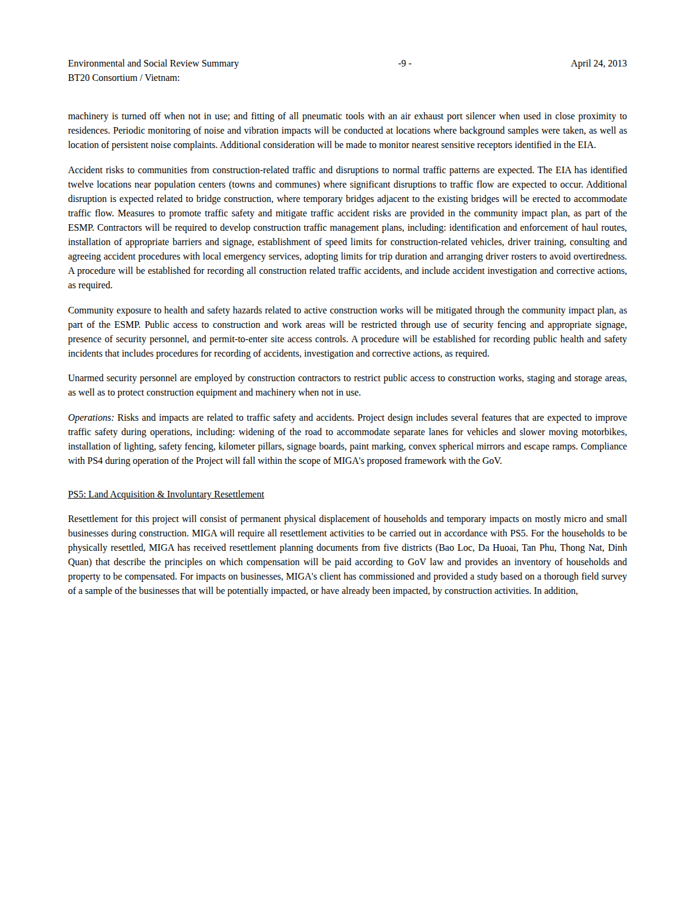Environmental and Social Review Summary -9 - April 24, 2013
BT20 Consortium / Vietnam:
machinery is turned off when not in use; and fitting of all pneumatic tools with an air exhaust port silencer when used in close proximity to residences. Periodic monitoring of noise and vibration impacts will be conducted at locations where background samples were taken, as well as location of persistent noise complaints. Additional consideration will be made to monitor nearest sensitive receptors identified in the EIA.
Accident risks to communities from construction-related traffic and disruptions to normal traffic patterns are expected. The EIA has identified twelve locations near population centers (towns and communes) where significant disruptions to traffic flow are expected to occur. Additional disruption is expected related to bridge construction, where temporary bridges adjacent to the existing bridges will be erected to accommodate traffic flow. Measures to promote traffic safety and mitigate traffic accident risks are provided in the community impact plan, as part of the ESMP. Contractors will be required to develop construction traffic management plans, including: identification and enforcement of haul routes, installation of appropriate barriers and signage, establishment of speed limits for construction-related vehicles, driver training, consulting and agreeing accident procedures with local emergency services, adopting limits for trip duration and arranging driver rosters to avoid overtiredness. A procedure will be established for recording all construction related traffic accidents, and include accident investigation and corrective actions, as required.
Community exposure to health and safety hazards related to active construction works will be mitigated through the community impact plan, as part of the ESMP. Public access to construction and work areas will be restricted through use of security fencing and appropriate signage, presence of security personnel, and permit-to-enter site access controls. A procedure will be established for recording public health and safety incidents that includes procedures for recording of accidents, investigation and corrective actions, as required.
Unarmed security personnel are employed by construction contractors to restrict public access to construction works, staging and storage areas, as well as to protect construction equipment and machinery when not in use.
Operations: Risks and impacts are related to traffic safety and accidents. Project design includes several features that are expected to improve traffic safety during operations, including: widening of the road to accommodate separate lanes for vehicles and slower moving motorbikes, installation of lighting, safety fencing, kilometer pillars, signage boards, paint marking, convex spherical mirrors and escape ramps. Compliance with PS4 during operation of the Project will fall within the scope of MIGA's proposed framework with the GoV.
PS5: Land Acquisition & Involuntary Resettlement
Resettlement for this project will consist of permanent physical displacement of households and temporary impacts on mostly micro and small businesses during construction. MIGA will require all resettlement activities to be carried out in accordance with PS5. For the households to be physically resettled, MIGA has received resettlement planning documents from five districts (Bao Loc, Da Huoai, Tan Phu, Thong Nat, Dinh Quan) that describe the principles on which compensation will be paid according to GoV law and provides an inventory of households and property to be compensated. For impacts on businesses, MIGA's client has commissioned and provided a study based on a thorough field survey of a sample of the businesses that will be potentially impacted, or have already been impacted, by construction activities. In addition,